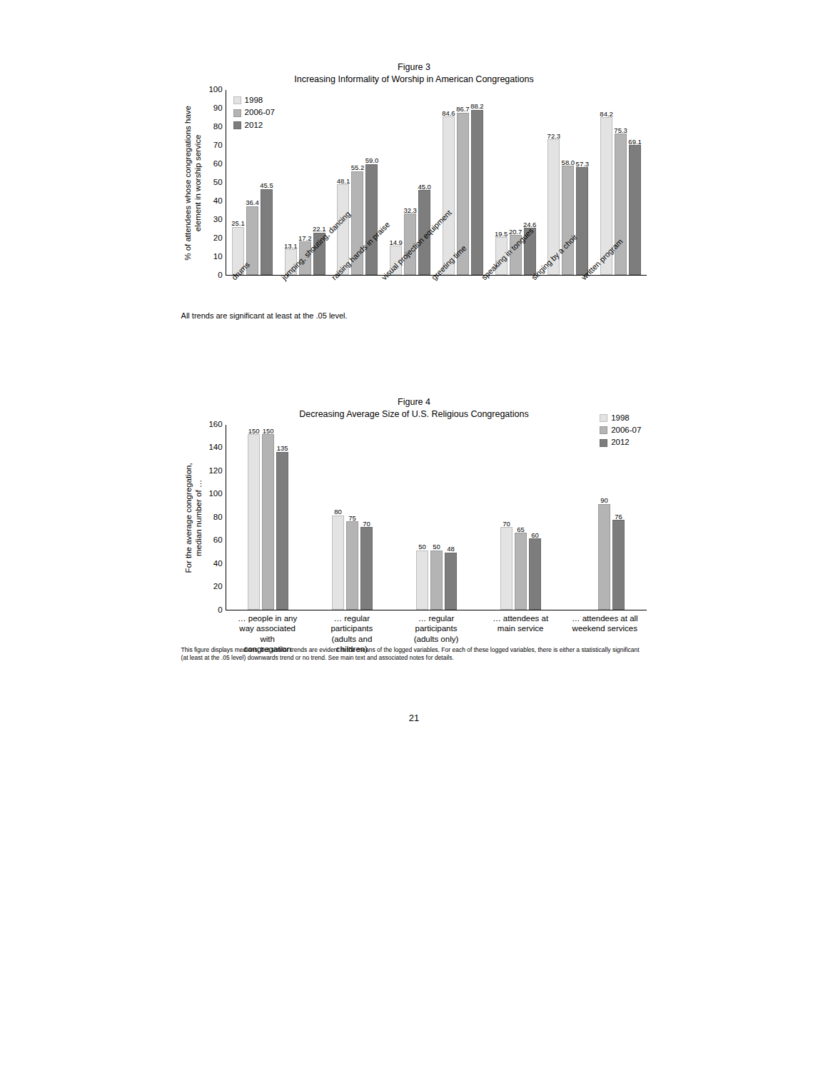Figure 3
Increasing Informality of Worship in American Congregations
% of attendees whose congregations have
element in worship service
100
90
80
70
60
50
40
30
20
10
0
1998
2006-07
2012
25.1
36.4
45.5
13.1
17.2
22.1
48.1
55.2
59.0
14.9
32.3
45.0
84.6
86.7
88.2
19.5
20.7
24.6
72.3
58.0
57.3
84.2
75.3
69.1
drums
jumping, shouting, dancing
raising hands in praise
visual projection equipment
greeting time
speaking in tongues
singing by a choir
written program
All trends are significant at least at the .05 level.
Figure 4
Decreasing Average Size of U.S. Religious Congregations
For the average congregation,
median number of …
160
140
120
100
80
60
40
20
0
1998
2006-07
2012
150
150
135
80
75
70
50
50
48
70
65
60
90
76
… people in any
way associated
with
congregation
… regular
participants
(adults and
children)
… regular
participants
(adults only)
… attendees at
main service
… attendees at all
weekend services
This figure displays medians, but similar trends are evident in the means of the logged variables. For each of these logged variables, there is either a statistically significant (at least at the .05 level) downwards trend or no trend. See main text and associated notes for details.
21